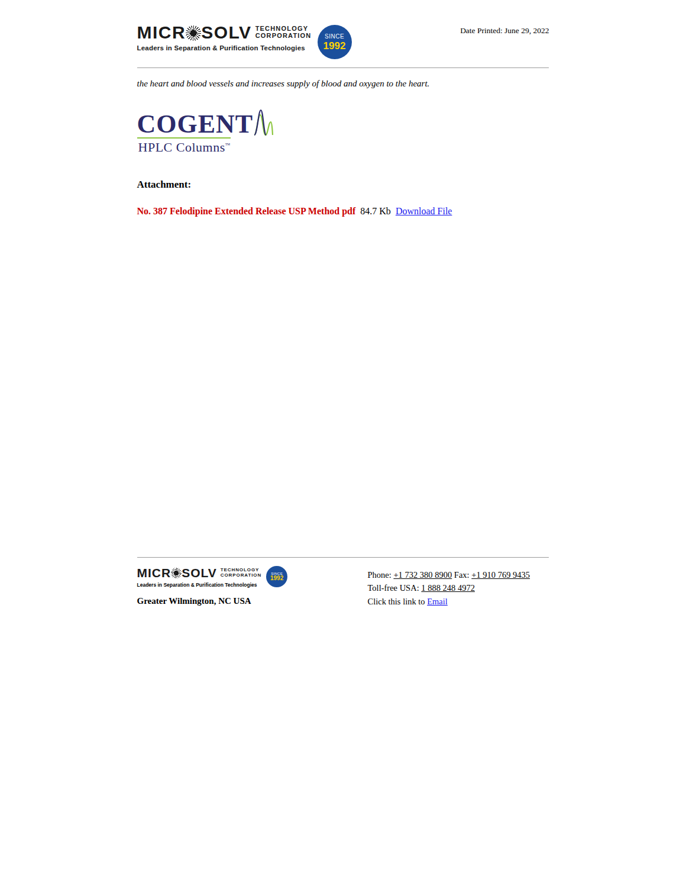MICR SOLV TECHNOLOGY
CORPORATION
Leaders in Separation & Purification Technologies
SINCE 1992
Date Printed: June 29, 2022
the heart and blood vessels and increases supply of blood and oxygen to the heart.
COGENT
HPLC Columns™
Attachment:
No. 387 Felodipine Extended Release USP Method pdf 84.7 Kb Download File
MICR SOLV TECHNOLOGY
CORPORATION
Leaders in Separation & Purification Technologies
SINCE 1992
Greater Wilmington, NC USA
Phone: +1 732 380 8900 Fax: +1 910 769 9435
Toll-free USA: 1 888 248 4972
Click this link to Email